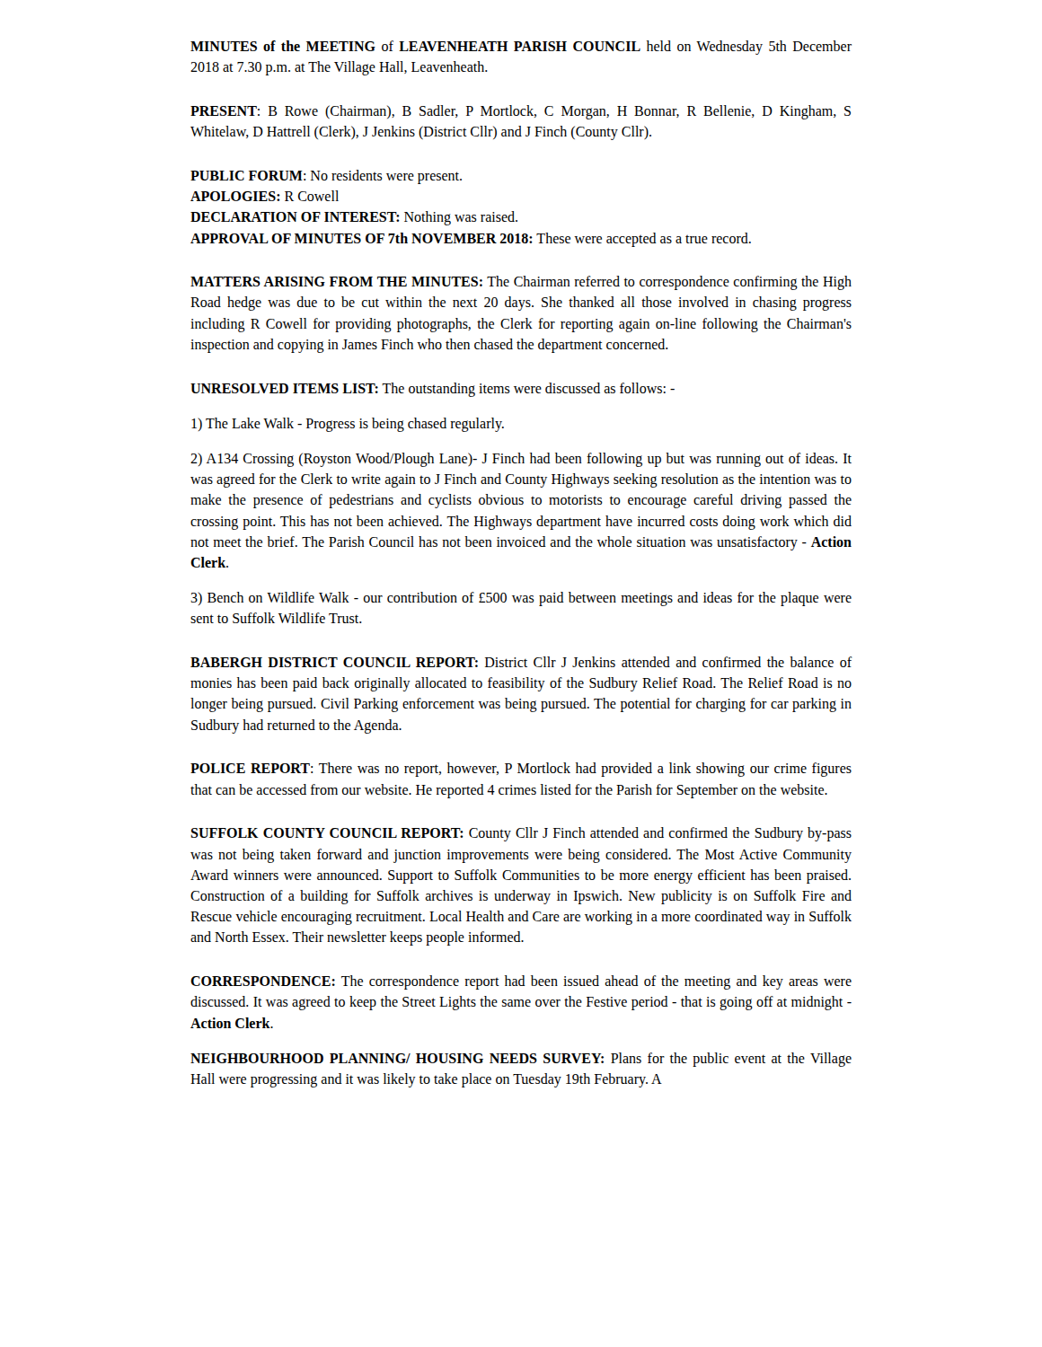MINUTES of the MEETING of LEAVENHEATH PARISH COUNCIL held on Wednesday 5th December 2018 at 7.30 p.m. at The Village Hall, Leavenheath.
PRESENT: B Rowe (Chairman), B Sadler, P Mortlock, C Morgan, H Bonnar, R Bellenie, D Kingham, S Whitelaw, D Hattrell (Clerk), J Jenkins (District Cllr) and J Finch (County Cllr).
PUBLIC FORUM: No residents were present.
APOLOGIES: R Cowell
DECLARATION OF INTEREST: Nothing was raised.
APPROVAL OF MINUTES OF 7th NOVEMBER 2018: These were accepted as a true record.
MATTERS ARISING FROM THE MINUTES: The Chairman referred to correspondence confirming the High Road hedge was due to be cut within the next 20 days. She thanked all those involved in chasing progress including R Cowell for providing photographs, the Clerk for reporting again on-line following the Chairman's inspection and copying in James Finch who then chased the department concerned.
UNRESOLVED ITEMS LIST: The outstanding items were discussed as follows: -
1) The Lake Walk - Progress is being chased regularly.
2) A134 Crossing (Royston Wood/Plough Lane)- J Finch had been following up but was running out of ideas. It was agreed for the Clerk to write again to J Finch and County Highways seeking resolution as the intention was to make the presence of pedestrians and cyclists obvious to motorists to encourage careful driving passed the crossing point. This has not been achieved. The Highways department have incurred costs doing work which did not meet the brief. The Parish Council has not been invoiced and the whole situation was unsatisfactory - Action Clerk.
3) Bench on Wildlife Walk - our contribution of £500 was paid between meetings and ideas for the plaque were sent to Suffolk Wildlife Trust.
BABERGH DISTRICT COUNCIL REPORT: District Cllr J Jenkins attended and confirmed the balance of monies has been paid back originally allocated to feasibility of the Sudbury Relief Road. The Relief Road is no longer being pursued. Civil Parking enforcement was being pursued. The potential for charging for car parking in Sudbury had returned to the Agenda.
POLICE REPORT: There was no report, however, P Mortlock had provided a link showing our crime figures that can be accessed from our website. He reported 4 crimes listed for the Parish for September on the website.
SUFFOLK COUNTY COUNCIL REPORT: County Cllr J Finch attended and confirmed the Sudbury by-pass was not being taken forward and junction improvements were being considered. The Most Active Community Award winners were announced. Support to Suffolk Communities to be more energy efficient has been praised. Construction of a building for Suffolk archives is underway in Ipswich. New publicity is on Suffolk Fire and Rescue vehicle encouraging recruitment. Local Health and Care are working in a more coordinated way in Suffolk and North Essex. Their newsletter keeps people informed.
CORRESPONDENCE: The correspondence report had been issued ahead of the meeting and key areas were discussed. It was agreed to keep the Street Lights the same over the Festive period - that is going off at midnight - Action Clerk.
NEIGHBOURHOOD PLANNING/ HOUSING NEEDS SURVEY: Plans for the public event at the Village Hall were progressing and it was likely to take place on Tuesday 19th February. A